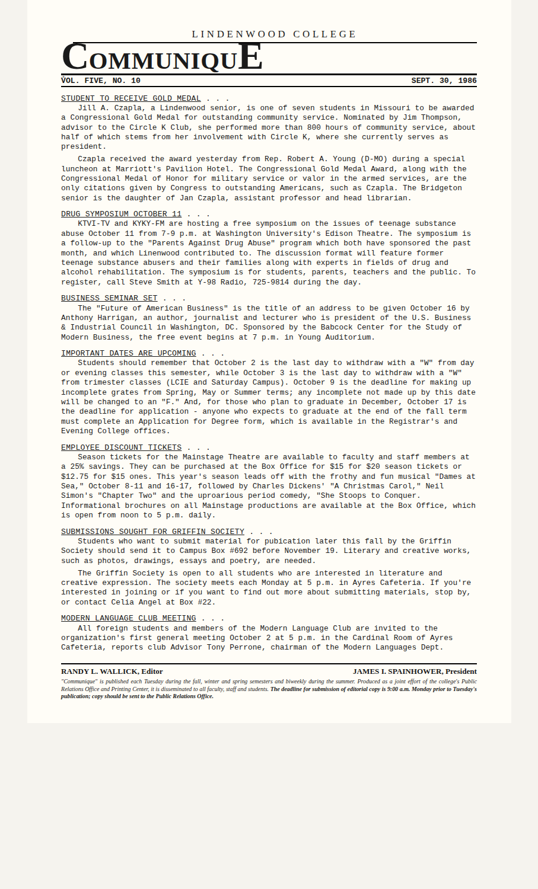LINDENWOOD COLLEGE
COMMUNIQU E
V̊OL. FIVE, NO. 10 SEPT. 30, 1986
STUDENT TO RECEIVE GOLD MEDAL . . .
Jill A. Czapla, a Lindenwood senior, is one of seven students in Missouri to be awarded a Congressional Gold Medal for outstanding community service. Nominated by Jim Thompson, advisor to the Circle K Club, she performed more than 800 hours of community service, about half of which stems from her involvement with Circle K, where she currently serves as president.
Czapla received the award yesterday from Rep. Robert A. Young (D-MO) during a special luncheon at Marriott's Pavilion Hotel. The Congressional Gold Medal Award, along with the Congressional Medal of Honor for military service or valor in the armed services, are the only citations given by Congress to outstanding Americans, such as Czapla. The Bridgeton senior is the daughter of Jan Czapla, assistant professor and head librarian.
DRUG SYMPOSIUM OCTOBER 11 . . .
KTVI-TV and KYKY-FM are hosting a free symposium on the issues of teenage substance abuse October 11 from 7-9 p.m. at Washington University's Edison Theatre. The symposium is a follow-up to the "Parents Against Drug Abuse" program which both have sponsored the past month, and which Linenwood contributed to. The discussion format will feature former teenage substance abusers and their families along with experts in fields of drug and alcohol rehabilitation. The symposium is for students, parents, teachers and the public. To register, call Steve Smith at Y-98 Radio, 725-9814 during the day.
BUSINESS SEMINAR SET . . .
The "Future of American Business" is the title of an address to be given October 16 by Anthony Harrigan, an author, journalist and lecturer who is president of the U.S. Business & Industrial Council in Washington, DC. Sponsored by the Babcock Center for the Study of Modern Business, the free event begins at 7 p.m. in Young Auditorium.
IMPORTANT DATES ARE UPCOMING . . .
Students should remember that October 2 is the last day to withdraw with a "W" from day or evening classes this semester, while October 3 is the last day to withdraw with a "W" from trimester classes (LCIE and Saturday Campus). October 9 is the deadline for making up incomplete grates from Spring, May or Summer terms; any incomplete not made up by this date will be changed to an "F." And, for those who plan to graduate in December, October 17 is the deadline for application - anyone who expects to graduate at the end of the fall term must complete an Application for Degree form, which is available in the Registrar's and Evening College offices.
EMPLOYEE DISCOUNT TICKETS . . .
Season tickets for the Mainstage Theatre are available to faculty and staff members at a 25% savings. They can be purchased at the Box Office for $15 for $20 season tickets or $12.75 for $15 ones. This year's season leads off with the frothy and fun musical "Dames at Sea," October 8-11 and 16-17, followed by Charles Dickens' "A Christmas Carol," Neil Simon's "Chapter Two" and the uproarious period comedy, "She Stoops to Conquer. Informational brochures on all Mainstage productions are available at the Box Office, which is open from noon to 5 p.m. daily.
SUBMISSIONS SOUGHT FOR GRIFFIN SOCIETY . . .
Students who want to submit material for pubication later this fall by the Griffin Society should send it to Campus Box #692 before November 19. Literary and creative works, such as photos, drawings, essays and poetry, are needed.
The Griffin Society is open to all students who are interested in literature and creative expression. The society meets each Monday at 5 p.m. in Ayres Cafeteria. If you're interested in joining or if you want to find out more about submitting materials, stop by, or contact Celia Angel at Box #22.
MODERN LANGUAGE CLUB MEETING . . .
All foreign students and members of the Modern Language Club are invited to the organization's first general meeting October 2 at 5 p.m. in the Cardinal Room of Ayres Cafeteria, reports club Advisor Tony Perrone, chairman of the Modern Languages Dept.
RANDY L. WALLICK, Editor JAMES I. SPAINHOWER, President
"Communique" is published each Tuesday during the fall, winter and spring semesters and biweekly during the summer. Produced as a joint effort of the college's Public Relations Office and Printing Center, it is disseminated to all faculty, staff and students. The deadline for submission of editorial copy is 9:00 a.m. Monday prior to Tuesday's publication; copy should be sent to the Public Relations Office.